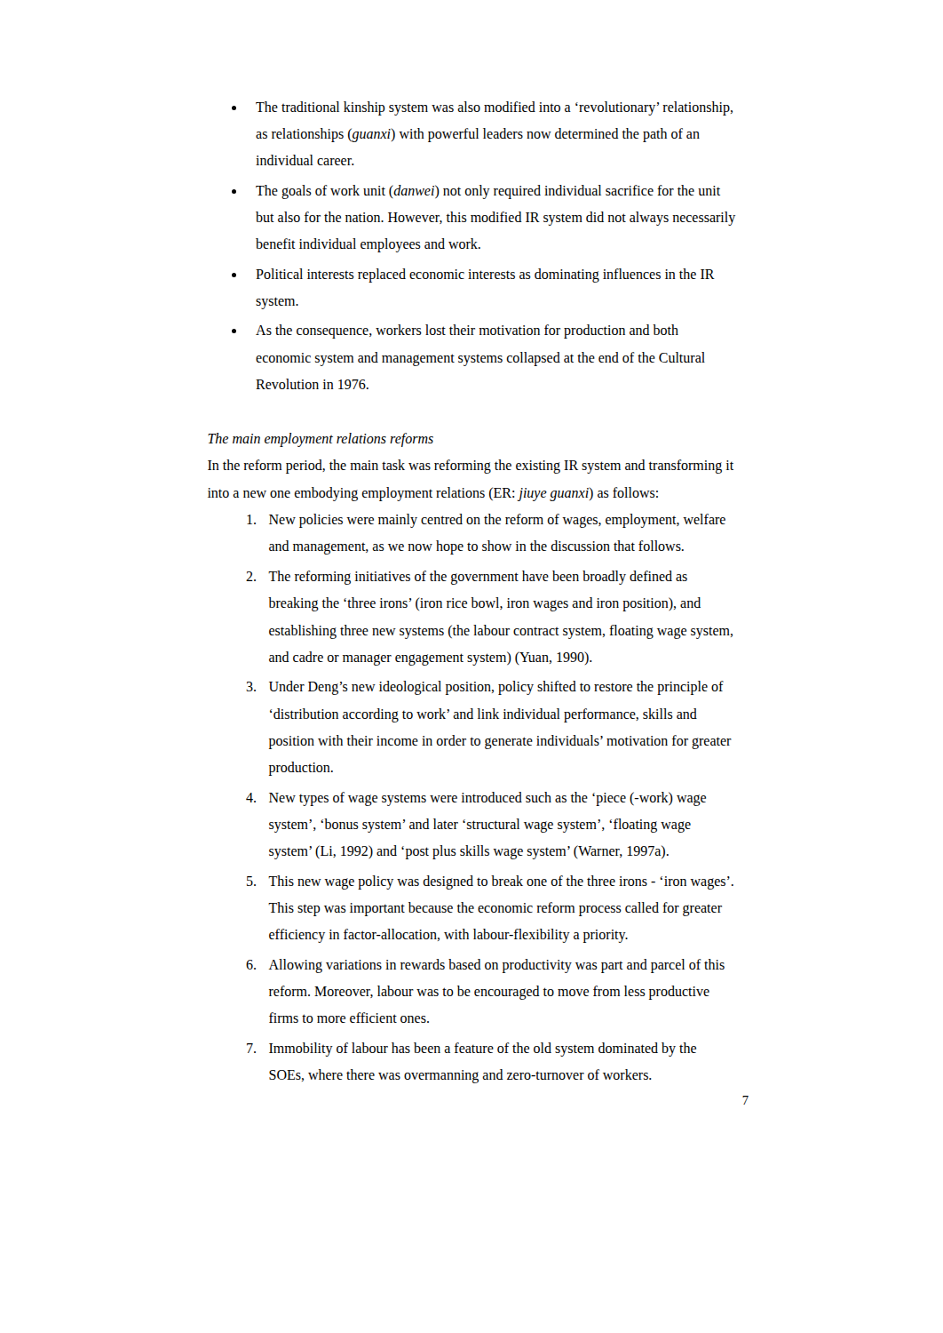The traditional kinship system was also modified into a ‘revolutionary’ relationship, as relationships (guanxi) with powerful leaders now determined the path of an individual career.
The goals of work unit (danwei) not only required individual sacrifice for the unit but also for the nation. However, this modified IR system did not always necessarily benefit individual employees and work.
Political interests replaced economic interests as dominating influences in the IR system.
As the consequence, workers lost their motivation for production and both economic system and management systems collapsed at the end of the Cultural Revolution in 1976.
The main employment relations reforms
In the reform period, the main task was reforming the existing IR system and transforming it into a new one embodying employment relations (ER: jiuye guanxi) as follows:
New policies were mainly centred on the reform of wages, employment, welfare and management, as we now hope to show in the discussion that follows.
The reforming initiatives of the government have been broadly defined as breaking the ‘three irons’ (iron rice bowl, iron wages and iron position), and establishing three new systems (the labour contract system, floating wage system, and cadre or manager engagement system) (Yuan, 1990).
Under Deng’s new ideological position, policy shifted to restore the principle of ‘distribution according to work’ and link individual performance, skills and position with their income in order to generate individuals’ motivation for greater production.
New types of wage systems were introduced such as the ‘piece (-work) wage system’, ‘bonus system’ and later ‘structural wage system’, ‘floating wage system’ (Li, 1992) and ‘post plus skills wage system’ (Warner, 1997a).
This new wage policy was designed to break one of the three irons - ‘iron wages’. This step was important because the economic reform process called for greater efficiency in factor-allocation, with labour-flexibility a priority.
Allowing variations in rewards based on productivity was part and parcel of this reform. Moreover, labour was to be encouraged to move from less productive firms to more efficient ones.
Immobility of labour has been a feature of the old system dominated by the SOEs, where there was overmanning and zero-turnover of workers.
7